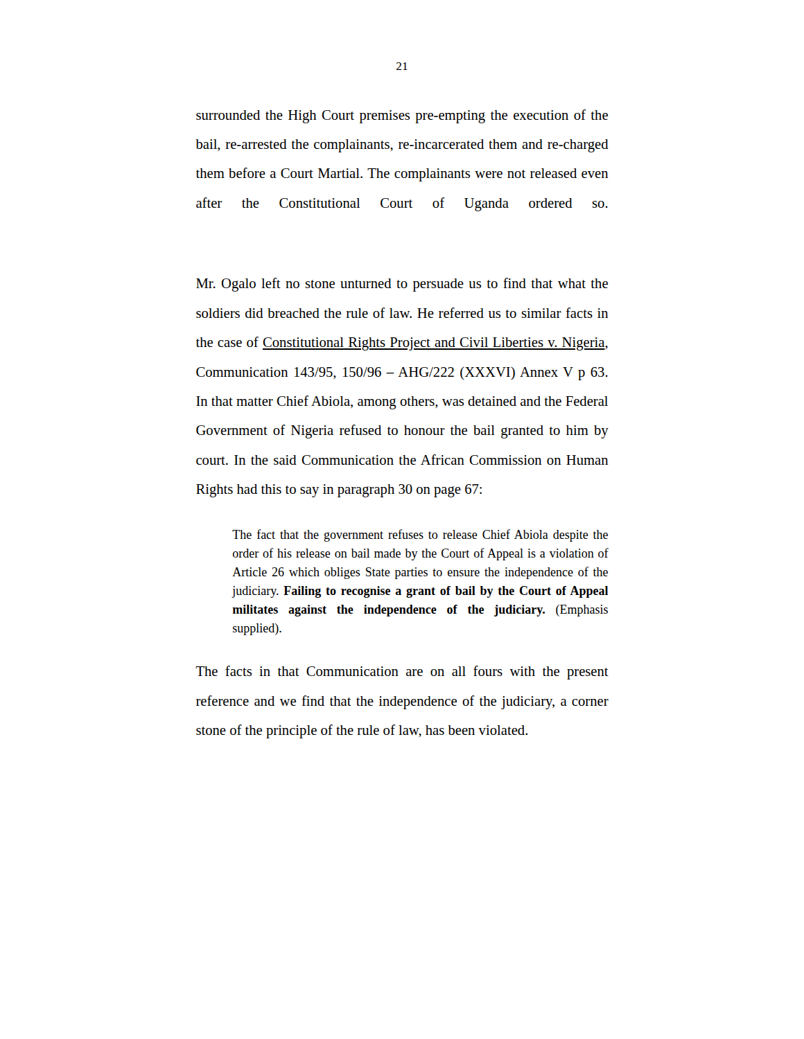21
surrounded the High Court premises pre-empting the execution of the bail, re-arrested the complainants, re-incarcerated them and re-charged them before a Court Martial. The complainants were not released even after the Constitutional Court of Uganda ordered so.
Mr. Ogalo left no stone unturned to persuade us to find that what the soldiers did breached the rule of law. He referred us to similar facts in the case of Constitutional Rights Project and Civil Liberties v. Nigeria, Communication 143/95, 150/96 – AHG/222 (XXXVI) Annex V p 63. In that matter Chief Abiola, among others, was detained and the Federal Government of Nigeria refused to honour the bail granted to him by court. In the said Communication the African Commission on Human Rights had this to say in paragraph 30 on page 67:
The fact that the government refuses to release Chief Abiola despite the order of his release on bail made by the Court of Appeal is a violation of Article 26 which obliges State parties to ensure the independence of the judiciary. Failing to recognise a grant of bail by the Court of Appeal militates against the independence of the judiciary. (Emphasis supplied).
The facts in that Communication are on all fours with the present reference and we find that the independence of the judiciary, a corner stone of the principle of the rule of law, has been violated.